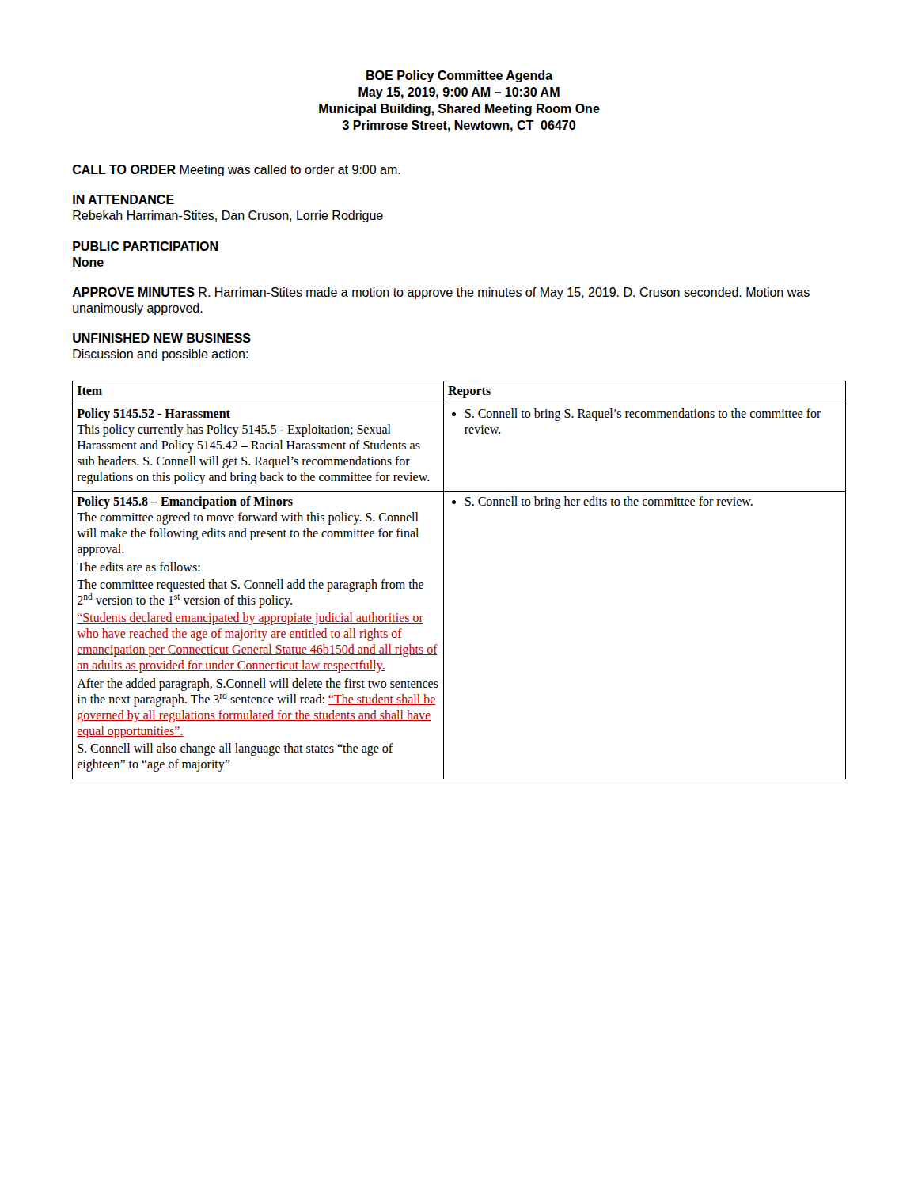BOE Policy Committee Agenda
May 15, 2019, 9:00 AM – 10:30 AM
Municipal Building, Shared Meeting Room One
3 Primrose Street, Newtown, CT 06470
CALL TO ORDER Meeting was called to order at 9:00 am.
IN ATTENDANCE
Rebekah Harriman-Stites, Dan Cruson, Lorrie Rodrigue
PUBLIC PARTICIPATION
None
APPROVE MINUTES R. Harriman-Stites made a motion to approve the minutes of May 15, 2019. D. Cruson seconded. Motion was unanimously approved.
UNFINISHED NEW BUSINESS
Discussion and possible action:
| Item | Reports |
| --- | --- |
| Policy 5145.52 - Harassment This policy currently has Policy 5145.5 - Exploitation; Sexual Harassment and Policy 5145.42 – Racial Harassment of Students as sub headers. S. Connell will get S. Raquel’s recommendations for regulations on this policy and bring back to the committee for review. | S. Connell to bring S. Raquel’s recommendations to the committee for review. |
| Policy 5145.8 – Emancipation of Minors The committee agreed to move forward with this policy. S. Connell will make the following edits and present to the committee for final approval. The edits are as follows: The committee requested that S. Connell add the paragraph from the 2 nd version to the 1 st version of this policy. “Students declared emancipated by appropiate judicial authorities or who have reached the age of majority are entitled to all rights of emancipation per Connecticut General Statue 46b150d and all rights of an adults as provided for under Connecticut law respectfully. After the added paragraph, S.Connell will delete the first two sentences in the next paragraph. The 3 rd sentence will read: “The student shall be governed by all regulations formulated for the students and shall have equal opportunities”. S. Connell will also change all language that states “the age of eighteen” to “age of majority” | S. Connell to bring her edits to the committee for review. |